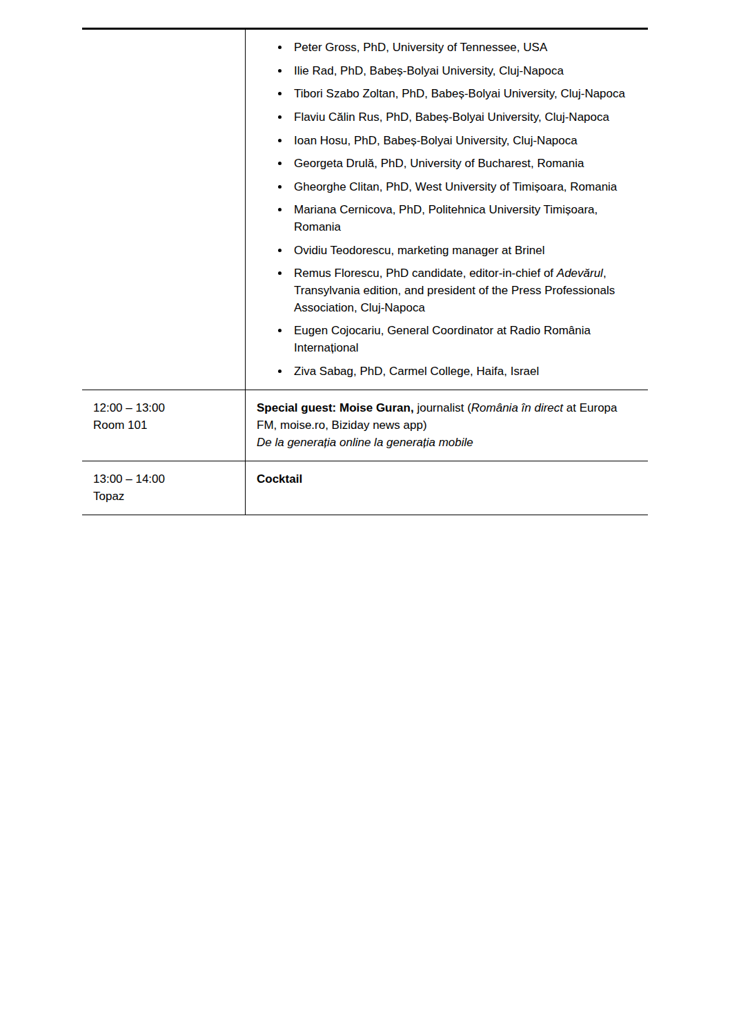| | Peter Gross, PhD, University of Tennessee, USA Ilie Rad, PhD, Babeș-Bolyai University, Cluj-Napoca Tibori Szabo Zoltan, PhD, Babeș-Bolyai University, Cluj-Napoca Flaviu Călin Rus, PhD, Babeș-Bolyai University, Cluj-Napoca Ioan Hosu, PhD, Babeș-Bolyai University, Cluj-Napoca Georgeta Drulă, PhD, University of Bucharest, Romania Gheorghe Clitan, PhD, West University of Timișoara, Romania Mariana Cernicova, PhD, Politehnica University Timișoara, Romania Ovidiu Teodorescu, marketing manager at Brinel Remus Florescu, PhD candidate, editor-in-chief of Adevărul , Transylvania edition, and president of the Press Professionals Association, Cluj-Napoca Eugen Cojocariu, General Coordinator at Radio România Internațional Ziva Sabag, PhD, Carmel College, Haifa, Israel |
| 12:00 – 13:00 Room 101 | Special guest: Moise Guran, journalist ( România în direct at Europa FM, moise.ro, Biziday news app) De la generația online la generația mobile |
| 13:00 – 14:00 Topaz | Cocktail |